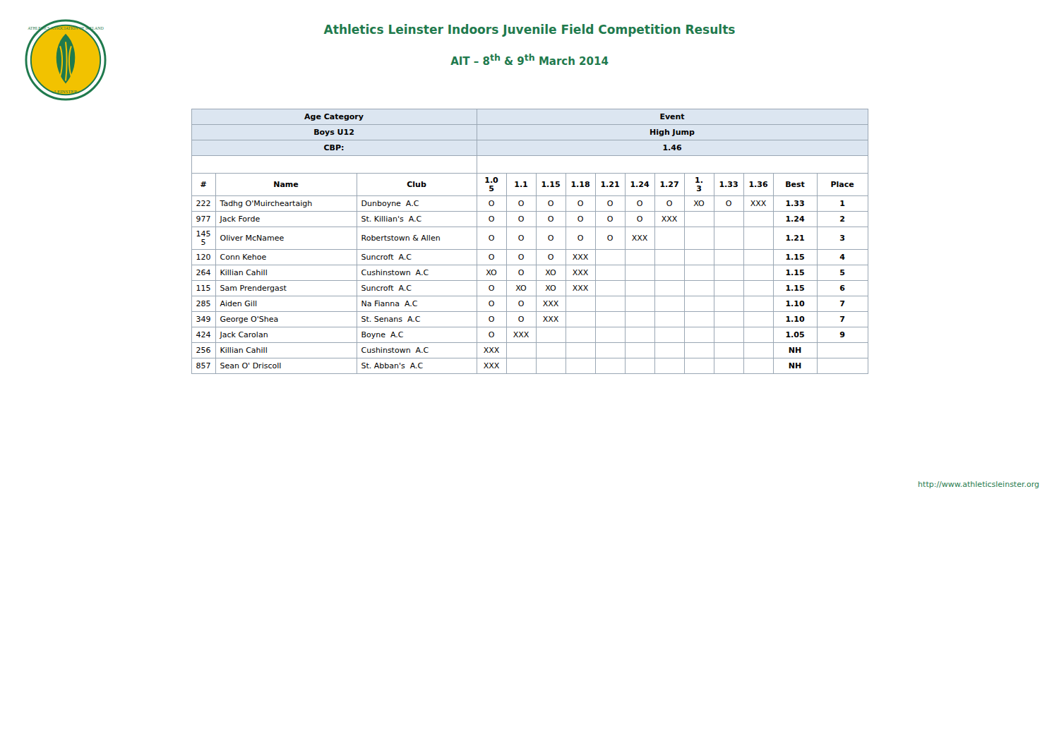LEINSTER ATHLETICS ASSOCIATION OF IRELAND
Athletics Leinster Indoors Juvenile Field Competition Results
AIT – 8th & 9th March 2014
| Age Category | Event |
| Boys U12 | High Jump |
| CBP: | 1.46 |
| # | Name | Club | 1.0 5 | 1.1 | 1.15 | 1.18 | 1.21 | 1.24 | 1.27 | 1. 3 | 1.33 | 1.36 | Best | Place |
| 222 | Tadhg O'Muircheartaigh | Dunboyne A.C | O | O | O | O | O | O | O | XO | O | XXX | 1.33 | 1 |
| 977 | Jack Forde | St. Killian's A.C | O | O | O | O | O | O | XXX | | | | 1.24 | 2 |
| 145 5 | Oliver McNamee | Robertstown & Allen | O | O | O | O | O | XXX | | | | | 1.21 | 3 |
| 120 | Conn Kehoe | Suncroft A.C | O | O | O | XXX | | | | | | | 1.15 | 4 |
| 264 | Killian Cahill | Cushinstown A.C | XO | O | XO | XXX | | | | | | | 1.15 | 5 |
| 115 | Sam Prendergast | Suncroft A.C | O | XO | XO | XXX | | | | | | | 1.15 | 6 |
| 285 | Aiden Gill | Na Fianna A.C | O | O | XXX | | | | | | | | 1.10 | 7 |
| 349 | George O'Shea | St. Senans A.C | O | O | XXX | | | | | | | | 1.10 | 7 |
| 424 | Jack Carolan | Boyne A.C | O | XXX | | | | | | | | | 1.05 | 9 |
| 256 | Killian Cahill | Cushinstown A.C | XXX | | | | | | | | | | NH | |
| 857 | Sean O' Driscoll | St. Abban's A.C | XXX | | | | | | | | | | NH | |
http://www.athleticsleinster.org